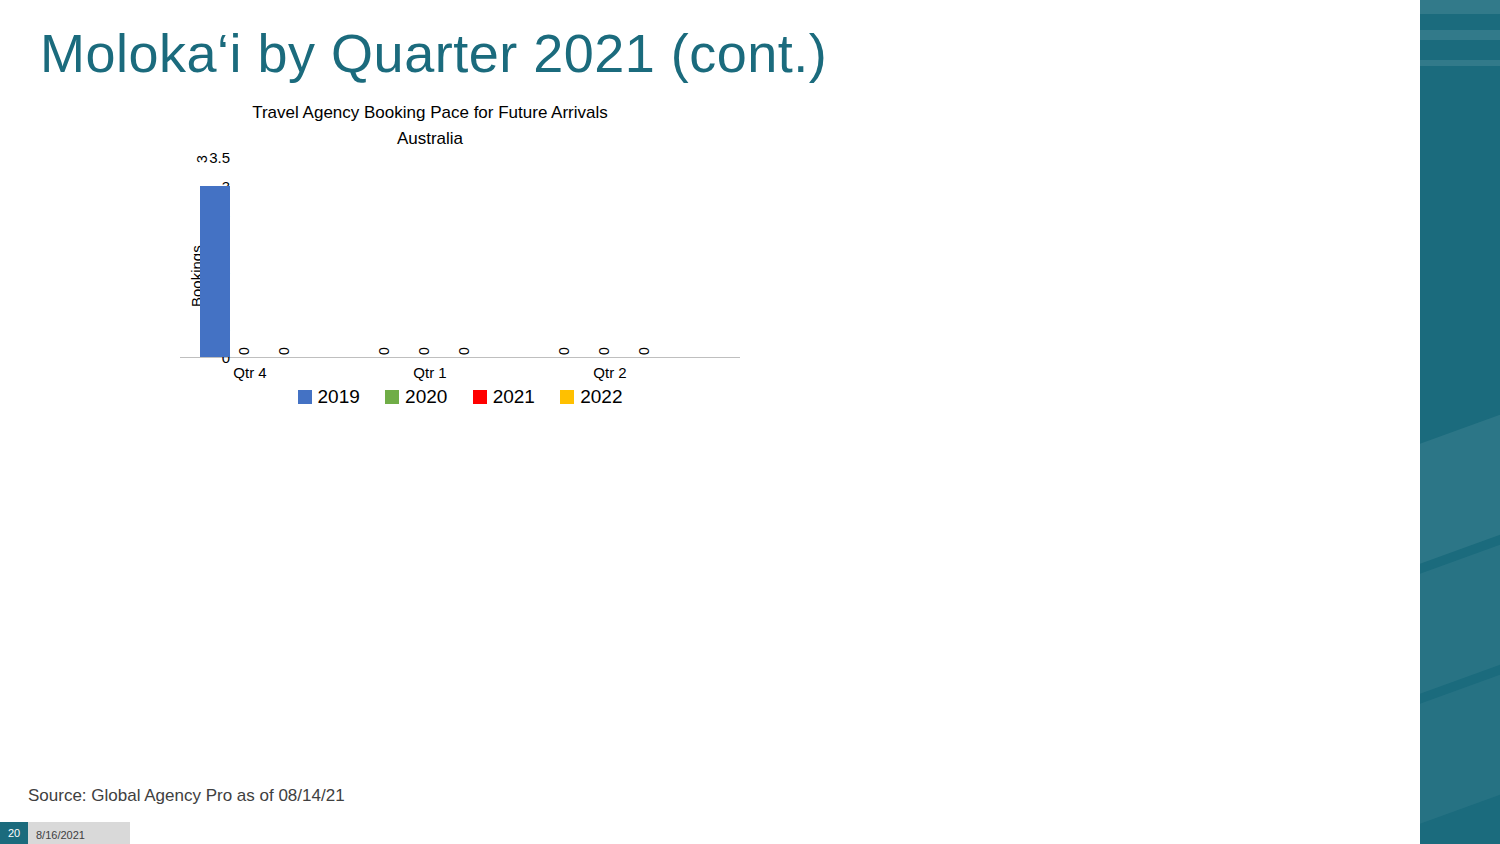Moloka‘i by Quarter 2021 (cont.)
Travel Agency Booking Pace for Future Arrivals
Australia
Bookings
3.5
3
2.5
2
1.5
1
0.5
0
3
0
0
0
0
0
0
0
0
Qtr 4
Qtr 1
Qtr 2
2019 2020 2021 2022
Source: Global Agency Pro as of 08/14/21
20
8/16/2021